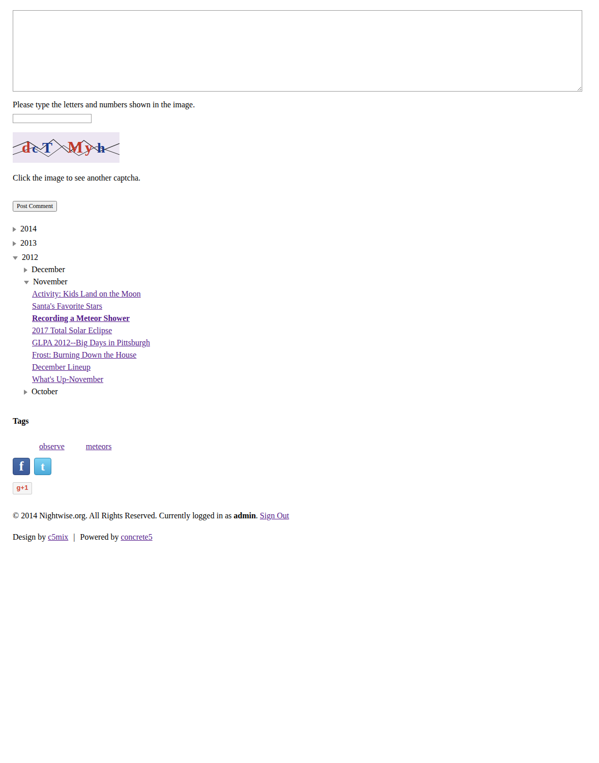Please type the letters and numbers shown in the image.
d c T M y h
Click the image to see another captcha.
2014
2013
2012
December
November
Activity: Kids Land on the Moon
Santa's Favorite Stars
Recording a Meteor Shower
2017 Total Solar Eclipse
GLPA 2012--Big Days in Pittsburgh
Frost: Burning Down the House
December Lineup
What's Up-November
October
Tags
observe
meteors
f t
g+1
© 2014 Nightwise.org. All Rights Reserved. Currently logged in as admin. Sign Out
Design by c5mix|Powered by concrete5